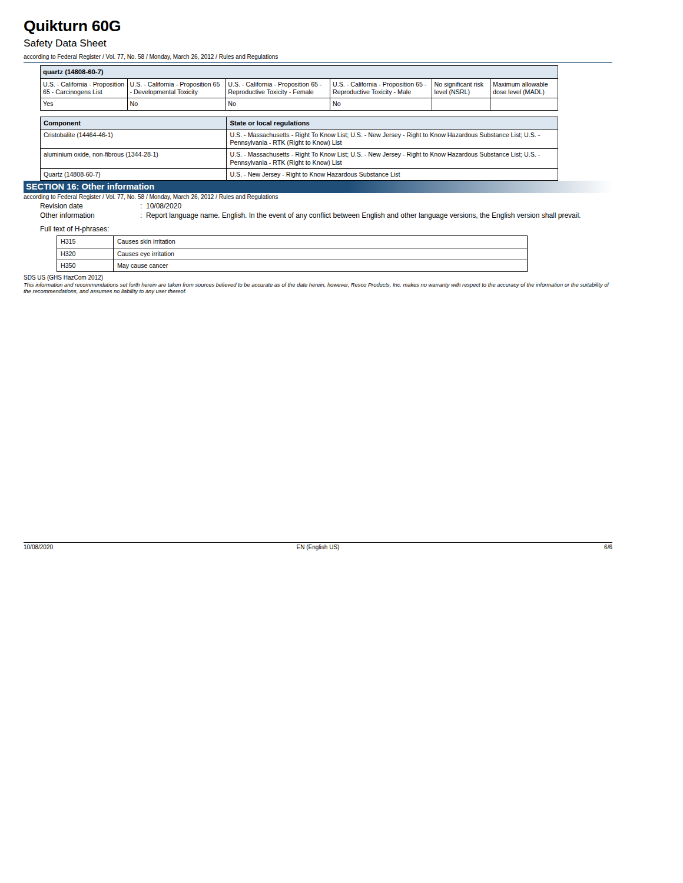Quikturn 60G
Safety Data Sheet
according to Federal Register / Vol. 77, No. 58 / Monday, March 26, 2012 / Rules and Regulations
| quartz (14808-60-7) |
| U.S. - California - Proposition 65 - Carcinogens List | U.S. - California - Proposition 65 - Developmental Toxicity | U.S. - California - Proposition 65 - Reproductive Toxicity - Female | U.S. - California - Proposition 65 - Reproductive Toxicity - Male | No significant risk level (NSRL) | Maximum allowable dose level (MADL) |
| Yes | No | No | No | | |
| Component | State or local regulations |
| --- | --- |
| Cristobalite (14464-46-1) | U.S. - Massachusetts - Right To Know List; U.S. - New Jersey - Right to Know Hazardous Substance List; U.S. - Pennsylvania - RTK (Right to Know) List |
| aluminium oxide, non-fibrous (1344-28-1) | U.S. - Massachusetts - Right To Know List; U.S. - New Jersey - Right to Know Hazardous Substance List; U.S. - Pennsylvania - RTK (Right to Know) List |
| Quartz (14808-60-7) | U.S. - New Jersey - Right to Know Hazardous Substance List |
SECTION 16: Other information
according to Federal Register / Vol. 77, No. 58 / Monday, March 26, 2012 / Rules and Regulations
Revision date
:
10/08/2020
Other information
:
Report language name. English. In the event of any conflict between English and other language versions, the English version shall prevail.
Full text of H-phrases:
| H315 | Causes skin irritation |
| H320 | Causes eye irritation |
| H350 | May cause cancer |
SDS US (GHS HazCom 2012)
This information and recommendations set forth herein are taken from sources believed to be accurate as of the date herein, however, Resco Products, Inc. makes no warranty with respect to the accuracy of the information or the suitability of the recommendations, and assumes no liability to any user thereof.
10/08/2020
EN (English US)
6/6